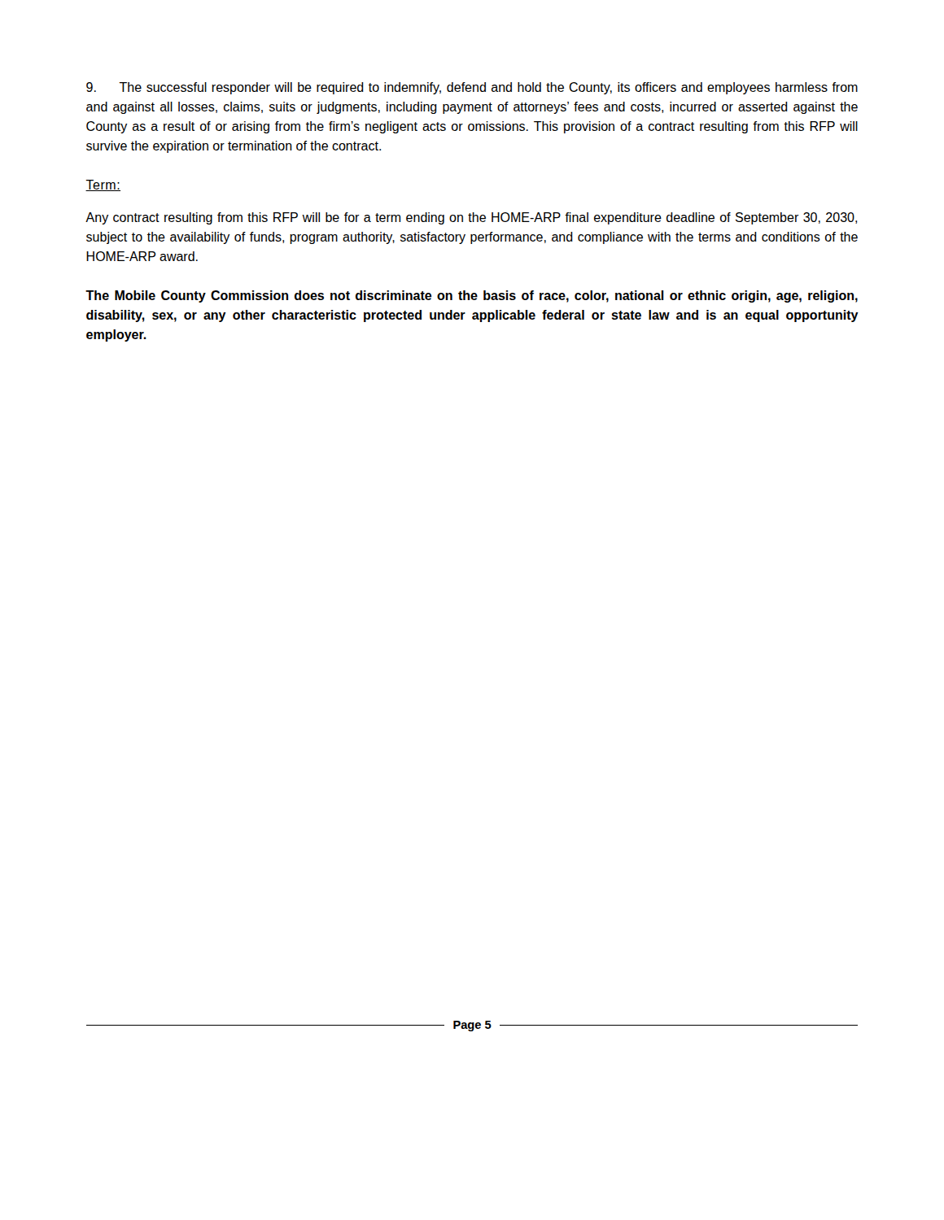9. The successful responder will be required to indemnify, defend and hold the County, its officers and employees harmless from and against all losses, claims, suits or judgments, including payment of attorneys’ fees and costs, incurred or asserted against the County as a result of or arising from the firm’s negligent acts or omissions. This provision of a contract resulting from this RFP will survive the expiration or termination of the contract.
Term:
Any contract resulting from this RFP will be for a term ending on the HOME-ARP final expenditure deadline of September 30, 2030, subject to the availability of funds, program authority, satisfactory performance, and compliance with the terms and conditions of the HOME-ARP award.
The Mobile County Commission does not discriminate on the basis of race, color, national or ethnic origin, age, religion, disability, sex, or any other characteristic protected under applicable federal or state law and is an equal opportunity employer.
Page 5